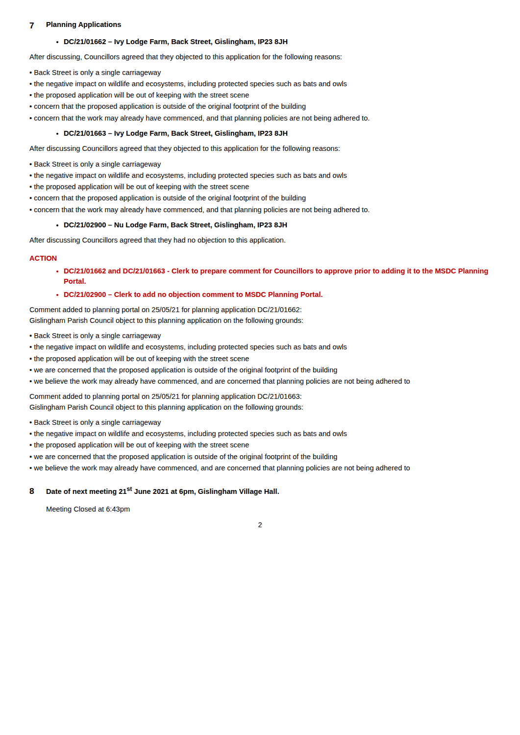7
Planning Applications
DC/21/01662 – Ivy Lodge Farm, Back Street, Gislingham, IP23 8JH
After discussing, Councillors agreed that they objected to this application for the following reasons:
• Back Street is only a single carriageway
• the negative impact on wildlife and ecosystems, including protected species such as bats and owls
• the proposed application will be out of keeping with the street scene
• concern that the proposed application is outside of the original footprint of the building
• concern that the work may already have commenced, and that planning policies are not being adhered to.
DC/21/01663 – Ivy Lodge Farm, Back Street, Gislingham, IP23 8JH
After discussing Councillors agreed that they objected to this application for the following reasons:
• Back Street is only a single carriageway
• the negative impact on wildlife and ecosystems, including protected species such as bats and owls
• the proposed application will be out of keeping with the street scene
• concern that the proposed application is outside of the original footprint of the building
• concern that the work may already have commenced, and that planning policies are not being adhered to.
DC/21/02900 – Nu Lodge Farm, Back Street, Gislingham, IP23 8JH
After discussing Councillors agreed that they had no objection to this application.
ACTION
DC/21/01662 and DC/21/01663 - Clerk to prepare comment for Councillors to approve prior to adding it to the MSDC Planning Portal.
DC/21/02900 – Clerk to add no objection comment to MSDC Planning Portal.
Comment added to planning portal on 25/05/21 for planning application DC/21/01662:
Gislingham Parish Council object to this planning application on the following grounds:
• Back Street is only a single carriageway
• the negative impact on wildlife and ecosystems, including protected species such as bats and owls
• the proposed application will be out of keeping with the street scene
• we are concerned that the proposed application is outside of the original footprint of the building
• we believe the work may already have commenced, and are concerned that planning policies are not being adhered to
Comment added to planning portal on 25/05/21 for planning application DC/21/01663:
Gislingham Parish Council object to this planning application on the following grounds:
• Back Street is only a single carriageway
• the negative impact on wildlife and ecosystems, including protected species such as bats and owls
• the proposed application will be out of keeping with the street scene
• we are concerned that the proposed application is outside of the original footprint of the building
• we believe the work may already have commenced, and are concerned that planning policies are not being adhered to
8
Date of next meeting 21st June 2021 at 6pm, Gislingham Village Hall.
Meeting Closed at 6:43pm
2